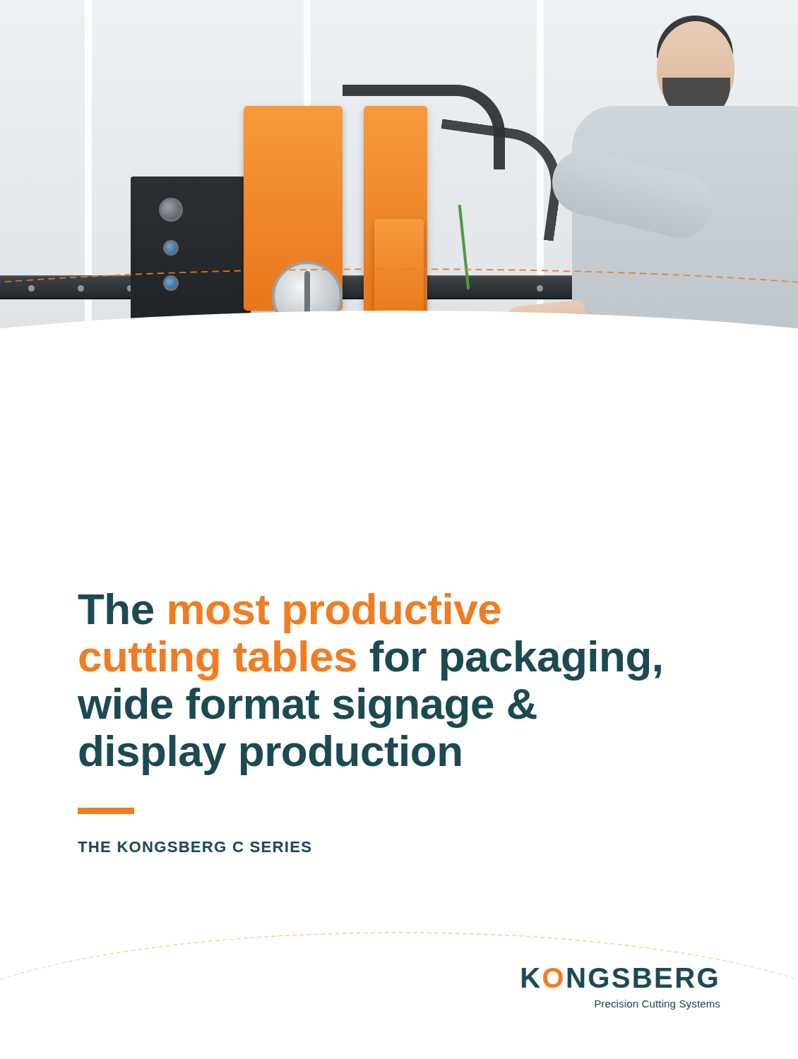The most productive
cutting tables for packaging,
wide format signage &
display production
The Kongsberg C Series
KONGSBERG
Precision Cutting Systems